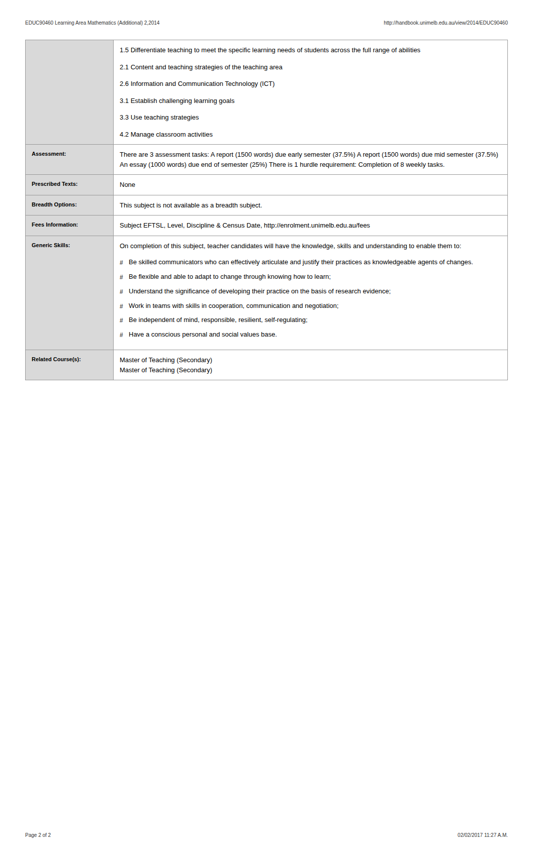EDUC90460 Learning Area Mathematics (Additional) 2,2014
http://handbook.unimelb.edu.au/view/2014/EDUC90460
| | 1.5 Differentiate teaching to meet the specific learning needs of students across the full range of abilities 2.1 Content and teaching strategies of the teaching area 2.6 Information and Communication Technology (ICT) 3.1 Establish challenging learning goals 3.3 Use teaching strategies 4.2 Manage classroom activities |
| Assessment: | There are 3 assessment tasks: A report (1500 words) due early semester (37.5%) A report (1500 words) due mid semester (37.5%) An essay (1000 words) due end of semester (25%) There is 1 hurdle requirement: Completion of 8 weekly tasks. |
| Prescribed Texts: | None |
| Breadth Options: | This subject is not available as a breadth subject. |
| Fees Information: | Subject EFTSL, Level, Discipline & Census Date, http://enrolment.unimelb.edu.au/fees |
| Generic Skills: | On completion of this subject, teacher candidates will have the knowledge, skills and understanding to enable them to: Be skilled communicators who can effectively articulate and justify their practices as knowledgeable agents of changes. Be flexible and able to adapt to change through knowing how to learn; Understand the significance of developing their practice on the basis of research evidence; Work in teams with skills in cooperation, communication and negotiation; Be independent of mind, responsible, resilient, self-regulating; Have a conscious personal and social values base. |
| Related Course(s): | Master of Teaching (Secondary) Master of Teaching (Secondary) |
Page 2 of 2
02/02/2017 11:27 A.M.